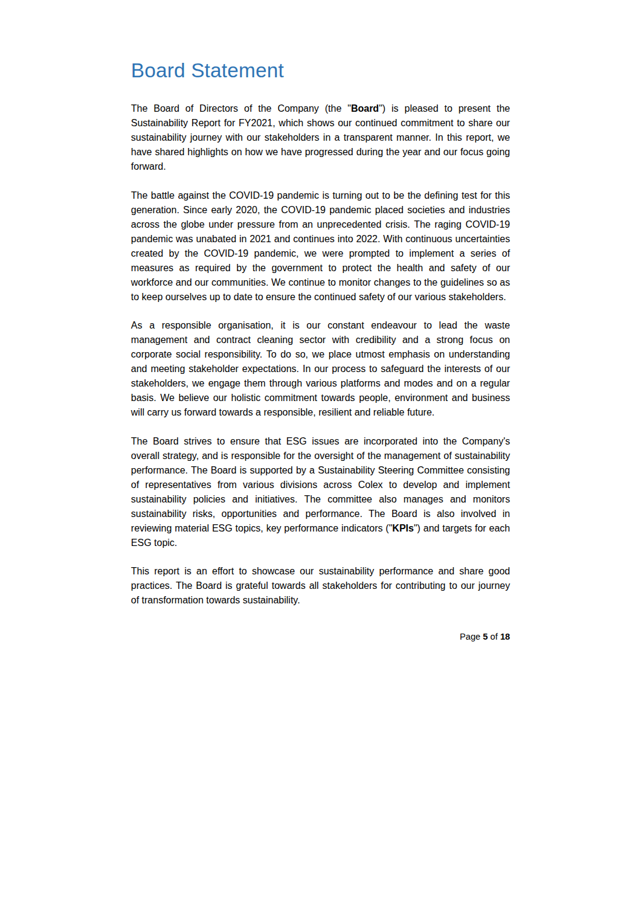Board Statement
The Board of Directors of the Company (the "Board") is pleased to present the Sustainability Report for FY2021, which shows our continued commitment to share our sustainability journey with our stakeholders in a transparent manner. In this report, we have shared highlights on how we have progressed during the year and our focus going forward.
The battle against the COVID-19 pandemic is turning out to be the defining test for this generation. Since early 2020, the COVID-19 pandemic placed societies and industries across the globe under pressure from an unprecedented crisis. The raging COVID-19 pandemic was unabated in 2021 and continues into 2022. With continuous uncertainties created by the COVID-19 pandemic, we were prompted to implement a series of measures as required by the government to protect the health and safety of our workforce and our communities. We continue to monitor changes to the guidelines so as to keep ourselves up to date to ensure the continued safety of our various stakeholders.
As a responsible organisation, it is our constant endeavour to lead the waste management and contract cleaning sector with credibility and a strong focus on corporate social responsibility. To do so, we place utmost emphasis on understanding and meeting stakeholder expectations. In our process to safeguard the interests of our stakeholders, we engage them through various platforms and modes and on a regular basis. We believe our holistic commitment towards people, environment and business will carry us forward towards a responsible, resilient and reliable future.
The Board strives to ensure that ESG issues are incorporated into the Company's overall strategy, and is responsible for the oversight of the management of sustainability performance. The Board is supported by a Sustainability Steering Committee consisting of representatives from various divisions across Colex to develop and implement sustainability policies and initiatives. The committee also manages and monitors sustainability risks, opportunities and performance. The Board is also involved in reviewing material ESG topics, key performance indicators ("KPIs") and targets for each ESG topic.
This report is an effort to showcase our sustainability performance and share good practices. The Board is grateful towards all stakeholders for contributing to our journey of transformation towards sustainability.
Page 5 of 18